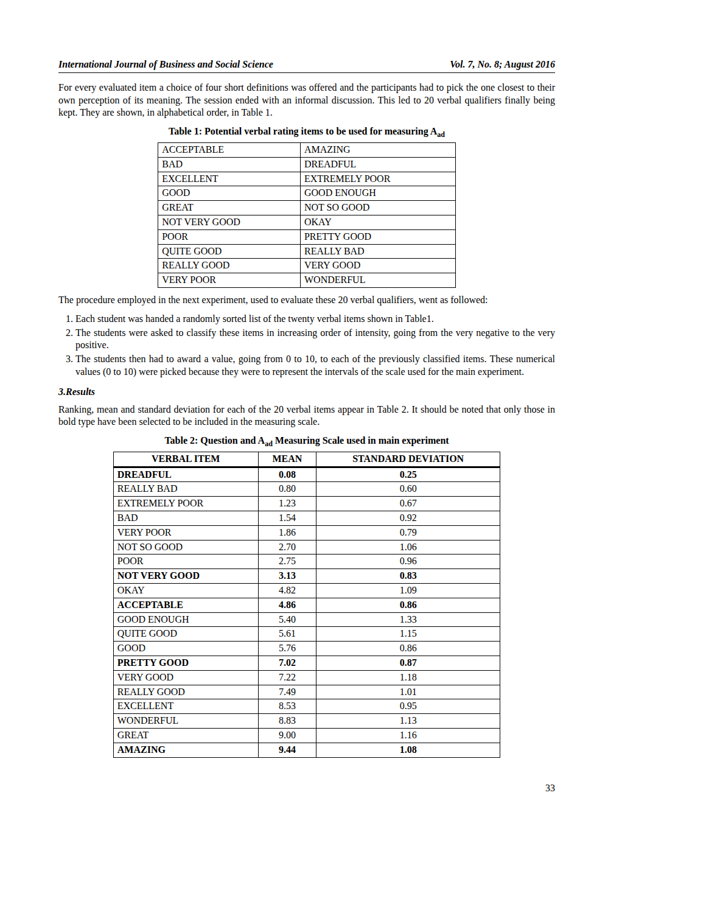International Journal of Business and Social Science Vol. 7, No. 8; August 2016
For every evaluated item a choice of four short definitions was offered and the participants had to pick the one closest to their own perception of its meaning. The session ended with an informal discussion. This led to 20 verbal qualifiers finally being kept. They are shown, in alphabetical order, in Table 1.
Table 1: Potential verbal rating items to be used for measuring Aad
| ACCEPTABLE | AMAZING |
| BAD | DREADFUL |
| EXCELLENT | EXTREMELY POOR |
| GOOD | GOOD ENOUGH |
| GREAT | NOT SO GOOD |
| NOT VERY GOOD | OKAY |
| POOR | PRETTY GOOD |
| QUITE GOOD | REALLY BAD |
| REALLY GOOD | VERY GOOD |
| VERY POOR | WONDERFUL |
The procedure employed in the next experiment, used to evaluate these 20 verbal qualifiers, went as followed:
Each student was handed a randomly sorted list of the twenty verbal items shown in Table1.
The students were asked to classify these items in increasing order of intensity, going from the very negative to the very positive.
The students then had to award a value, going from 0 to 10, to each of the previously classified items. These numerical values (0 to 10) were picked because they were to represent the intervals of the scale used for the main experiment.
3.Results
Ranking, mean and standard deviation for each of the 20 verbal items appear in Table 2. It should be noted that only those in bold type have been selected to be included in the measuring scale.
Table 2: Question and Aad Measuring Scale used in main experiment
| VERBAL ITEM | MEAN | STANDARD DEVIATION |
| --- | --- | --- |
| DREADFUL | 0.08 | 0.25 |
| REALLY BAD | 0.80 | 0.60 |
| EXTREMELY POOR | 1.23 | 0.67 |
| BAD | 1.54 | 0.92 |
| VERY POOR | 1.86 | 0.79 |
| NOT SO GOOD | 2.70 | 1.06 |
| POOR | 2.75 | 0.96 |
| NOT VERY GOOD | 3.13 | 0.83 |
| OKAY | 4.82 | 1.09 |
| ACCEPTABLE | 4.86 | 0.86 |
| GOOD ENOUGH | 5.40 | 1.33 |
| QUITE GOOD | 5.61 | 1.15 |
| GOOD | 5.76 | 0.86 |
| PRETTY GOOD | 7.02 | 0.87 |
| VERY GOOD | 7.22 | 1.18 |
| REALLY GOOD | 7.49 | 1.01 |
| EXCELLENT | 8.53 | 0.95 |
| WONDERFUL | 8.83 | 1.13 |
| GREAT | 9.00 | 1.16 |
| AMAZING | 9.44 | 1.08 |
33